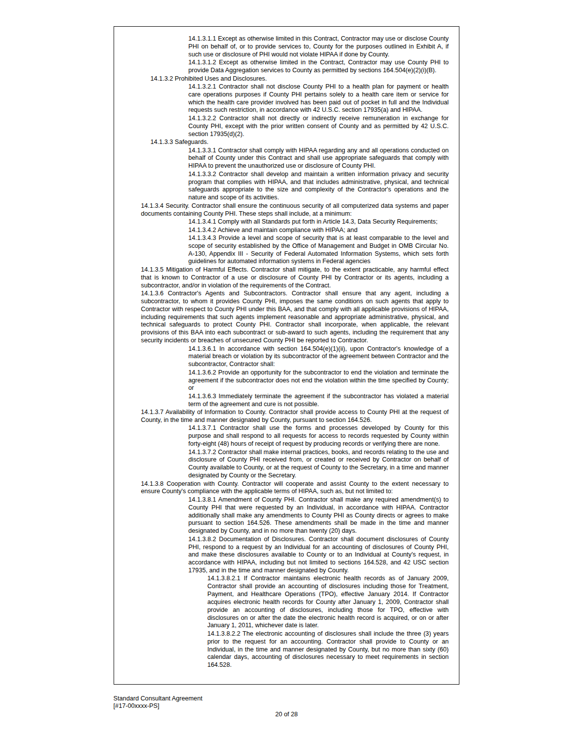14.1.3.1.1 Except as otherwise limited in this Contract, Contractor may use or disclose County PHI on behalf of, or to provide services to, County for the purposes outlined in Exhibit A, if such use or disclosure of PHI would not violate HIPAA if done by County.
14.1.3.1.2 Except as otherwise limited in the Contract, Contractor may use County PHI to provide Data Aggregation services to County as permitted by sections 164.504(e)(2)(i)(B).
14.1.3.2 Prohibited Uses and Disclosures.
14.1.3.2.1 Contractor shall not disclose County PHI to a health plan for payment or health care operations purposes if County PHI pertains solely to a health care item or service for which the health care provider involved has been paid out of pocket in full and the Individual requests such restriction, in accordance with 42 U.S.C. section 17935(a) and HIPAA.
14.1.3.2.2 Contractor shall not directly or indirectly receive remuneration in exchange for County PHI, except with the prior written consent of County and as permitted by 42 U.S.C. section 17935(d)(2).
14.1.3.3 Safeguards.
14.1.3.3.1 Contractor shall comply with HIPAA regarding any and all operations conducted on behalf of County under this Contract and shall use appropriate safeguards that comply with HIPAA to prevent the unauthorized use or disclosure of County PHI.
14.1.3.3.2 Contractor shall develop and maintain a written information privacy and security program that complies with HIPAA, and that includes administrative, physical, and technical safeguards appropriate to the size and complexity of the Contractor's operations and the nature and scope of its activities.
14.1.3.4 Security. Contractor shall ensure the continuous security of all computerized data systems and paper documents containing County PHI. These steps shall include, at a minimum:
14.1.3.4.1 Comply with all Standards put forth in Article 14.3, Data Security Requirements;
14.1.3.4.2 Achieve and maintain compliance with HIPAA; and
14.1.3.4.3 Provide a level and scope of security that is at least comparable to the level and scope of security established by the Office of Management and Budget in OMB Circular No. A-130, Appendix III - Security of Federal Automated Information Systems, which sets forth guidelines for automated information systems in Federal agencies
14.1.3.5 Mitigation of Harmful Effects. Contractor shall mitigate, to the extent practicable, any harmful effect that is known to Contractor of a use or disclosure of County PHI by Contractor or its agents, including a subcontractor, and/or in violation of the requirements of the Contract.
14.1.3.6 Contractor's Agents and Subcontractors. Contractor shall ensure that any agent, including a subcontractor, to whom it provides County PHI, imposes the same conditions on such agents that apply to Contractor with respect to County PHI under this BAA, and that comply with all applicable provisions of HIPAA, including requirements that such agents implement reasonable and appropriate administrative, physical, and technical safeguards to protect County PHI. Contractor shall incorporate, when applicable, the relevant provisions of this BAA into each subcontract or sub-award to such agents, including the requirement that any security incidents or breaches of unsecured County PHI be reported to Contractor.
14.1.3.6.1 In accordance with section 164.504(e)(1)(ii), upon Contractor's knowledge of a material breach or violation by its subcontractor of the agreement between Contractor and the subcontractor, Contractor shall:
14.1.3.6.2 Provide an opportunity for the subcontractor to end the violation and terminate the agreement if the subcontractor does not end the violation within the time specified by County; or
14.1.3.6.3 Immediately terminate the agreement if the subcontractor has violated a material term of the agreement and cure is not possible.
14.1.3.7 Availability of Information to County. Contractor shall provide access to County PHI at the request of County, in the time and manner designated by County, pursuant to section 164.526.
14.1.3.7.1 Contractor shall use the forms and processes developed by County for this purpose and shall respond to all requests for access to records requested by County within forty-eight (48) hours of receipt of request by producing records or verifying there are none.
14.1.3.7.2 Contractor shall make internal practices, books, and records relating to the use and disclosure of County PHI received from, or created or received by Contractor on behalf of County available to County, or at the request of County to the Secretary, in a time and manner designated by County or the Secretary.
14.1.3.8 Cooperation with County. Contractor will cooperate and assist County to the extent necessary to ensure County's compliance with the applicable terms of HIPAA, such as, but not limited to:
14.1.3.8.1 Amendment of County PHI. Contractor shall make any required amendment(s) to County PHI that were requested by an Individual, in accordance with HIPAA. Contractor additionally shall make any amendments to County PHI as County directs or agrees to make pursuant to section 164.526. These amendments shall be made in the time and manner designated by County, and in no more than twenty (20) days.
14.1.3.8.2 Documentation of Disclosures. Contractor shall document disclosures of County PHI, respond to a request by an Individual for an accounting of disclosures of County PHI, and make these disclosures available to County or to an Individual at County's request, in accordance with HIPAA, including but not limited to sections 164.528, and 42 USC section 17935, and in the time and manner designated by County.
14.1.3.8.2.1 If Contractor maintains electronic health records as of January 2009, Contractor shall provide an accounting of disclosures including those for Treatment, Payment, and Healthcare Operations (TPO), effective January 2014. If Contractor acquires electronic health records for County after January 1, 2009, Contractor shall provide an accounting of disclosures, including those for TPO, effective with disclosures on or after the date the electronic health record is acquired, or on or after January 1, 2011, whichever date is later.
14.1.3.8.2.2 The electronic accounting of disclosures shall include the three (3) years prior to the request for an accounting. Contractor shall provide to County or an Individual, in the time and manner designated by County, but no more than sixty (60) calendar days, accounting of disclosures necessary to meet requirements in section 164.528.
Standard Consultant Agreement
[#17-00xxxx-PS]
20 of 28